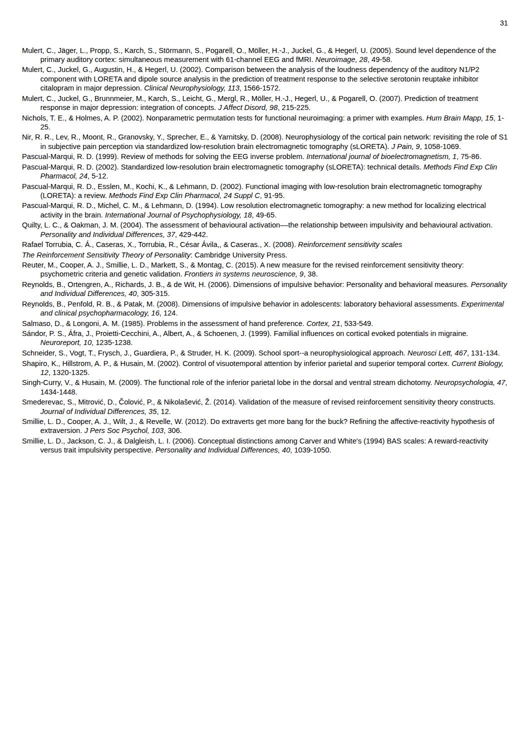31
Mulert, C., Jäger, L., Propp, S., Karch, S., Störmann, S., Pogarell, O., Möller, H.-J., Juckel, G., & Hegerl, U. (2005). Sound level dependence of the primary auditory cortex: simultaneous measurement with 61-channel EEG and fMRI. Neuroimage, 28, 49-58.
Mulert, C., Juckel, G., Augustin, H., & Hegerl, U. (2002). Comparison between the analysis of the loudness dependency of the auditory N1/P2 component with LORETA and dipole source analysis in the prediction of treatment response to the selective serotonin reuptake inhibitor citalopram in major depression. Clinical Neurophysiology, 113, 1566-1572.
Mulert, C., Juckel, G., Brunnmeier, M., Karch, S., Leicht, G., Mergl, R., Möller, H.-J., Hegerl, U., & Pogarell, O. (2007). Prediction of treatment response in major depression: integration of concepts. J Affect Disord, 98, 215-225.
Nichols, T. E., & Holmes, A. P. (2002). Nonparametric permutation tests for functional neuroimaging: a primer with examples. Hum Brain Mapp, 15, 1-25.
Nir, R. R., Lev, R., Moont, R., Granovsky, Y., Sprecher, E., & Yarnitsky, D. (2008). Neurophysiology of the cortical pain network: revisiting the role of S1 in subjective pain perception via standardized low-resolution brain electromagnetic tomography (sLORETA). J Pain, 9, 1058-1069.
Pascual-Marqui, R. D. (1999). Review of methods for solving the EEG inverse problem. International journal of bioelectromagnetism, 1, 75-86.
Pascual-Marqui, R. D. (2002). Standardized low-resolution brain electromagnetic tomography (sLORETA): technical details. Methods Find Exp Clin Pharmacol, 24, 5-12.
Pascual-Marqui, R. D., Esslen, M., Kochi, K., & Lehmann, D. (2002). Functional imaging with low-resolution brain electromagnetic tomography (LORETA): a review. Methods Find Exp Clin Pharmacol, 24 Suppl C, 91-95.
Pascual-Marqui, R. D., Michel, C. M., & Lehmann, D. (1994). Low resolution electromagnetic tomography: a new method for localizing electrical activity in the brain. International Journal of Psychophysiology, 18, 49-65.
Quilty, L. C., & Oakman, J. M. (2004). The assessment of behavioural activation––the relationship between impulsivity and behavioural activation. Personality and Individual Differences, 37, 429-442.
Rafael Torrubia, C. Á., Caseras, X., Torrubia, R., César Ávila,, & Caseras., X. (2008). Reinforcement sensitivity scales
The Reinforcement Sensitivity Theory of Personality: Cambridge University Press.
Reuter, M., Cooper, A. J., Smillie, L. D., Markett, S., & Montag, C. (2015). A new measure for the revised reinforcement sensitivity theory: psychometric criteria and genetic validation. Frontiers in systems neuroscience, 9, 38.
Reynolds, B., Ortengren, A., Richards, J. B., & de Wit, H. (2006). Dimensions of impulsive behavior: Personality and behavioral measures. Personality and Individual Differences, 40, 305-315.
Reynolds, B., Penfold, R. B., & Patak, M. (2008). Dimensions of impulsive behavior in adolescents: laboratory behavioral assessments. Experimental and clinical psychopharmacology, 16, 124.
Salmaso, D., & Longoni, A. M. (1985). Problems in the assessment of hand preference. Cortex, 21, 533-549.
Sándor, P. S., Áfra, J., Proietti-Cecchini, A., Albert, A., & Schoenen, J. (1999). Familial influences on cortical evoked potentials in migraine. Neuroreport, 10, 1235-1238.
Schneider, S., Vogt, T., Frysch, J., Guardiera, P., & Struder, H. K. (2009). School sport--a neurophysiological approach. Neurosci Lett, 467, 131-134.
Shapiro, K., Hillstrom, A. P., & Husain, M. (2002). Control of visuotemporal attention by inferior parietal and superior temporal cortex. Current Biology, 12, 1320-1325.
Singh-Curry, V., & Husain, M. (2009). The functional role of the inferior parietal lobe in the dorsal and ventral stream dichotomy. Neuropsychologia, 47, 1434-1448.
Smederevac, S., Mitrović, D., Čolović, P., & Nikolašević, Ž. (2014). Validation of the measure of revised reinforcement sensitivity theory constructs. Journal of Individual Differences, 35, 12.
Smillie, L. D., Cooper, A. J., Wilt, J., & Revelle, W. (2012). Do extraverts get more bang for the buck? Refining the affective-reactivity hypothesis of extraversion. J Pers Soc Psychol, 103, 306.
Smillie, L. D., Jackson, C. J., & Dalgleish, L. I. (2006). Conceptual distinctions among Carver and White's (1994) BAS scales: A reward-reactivity versus trait impulsivity perspective. Personality and Individual Differences, 40, 1039-1050.